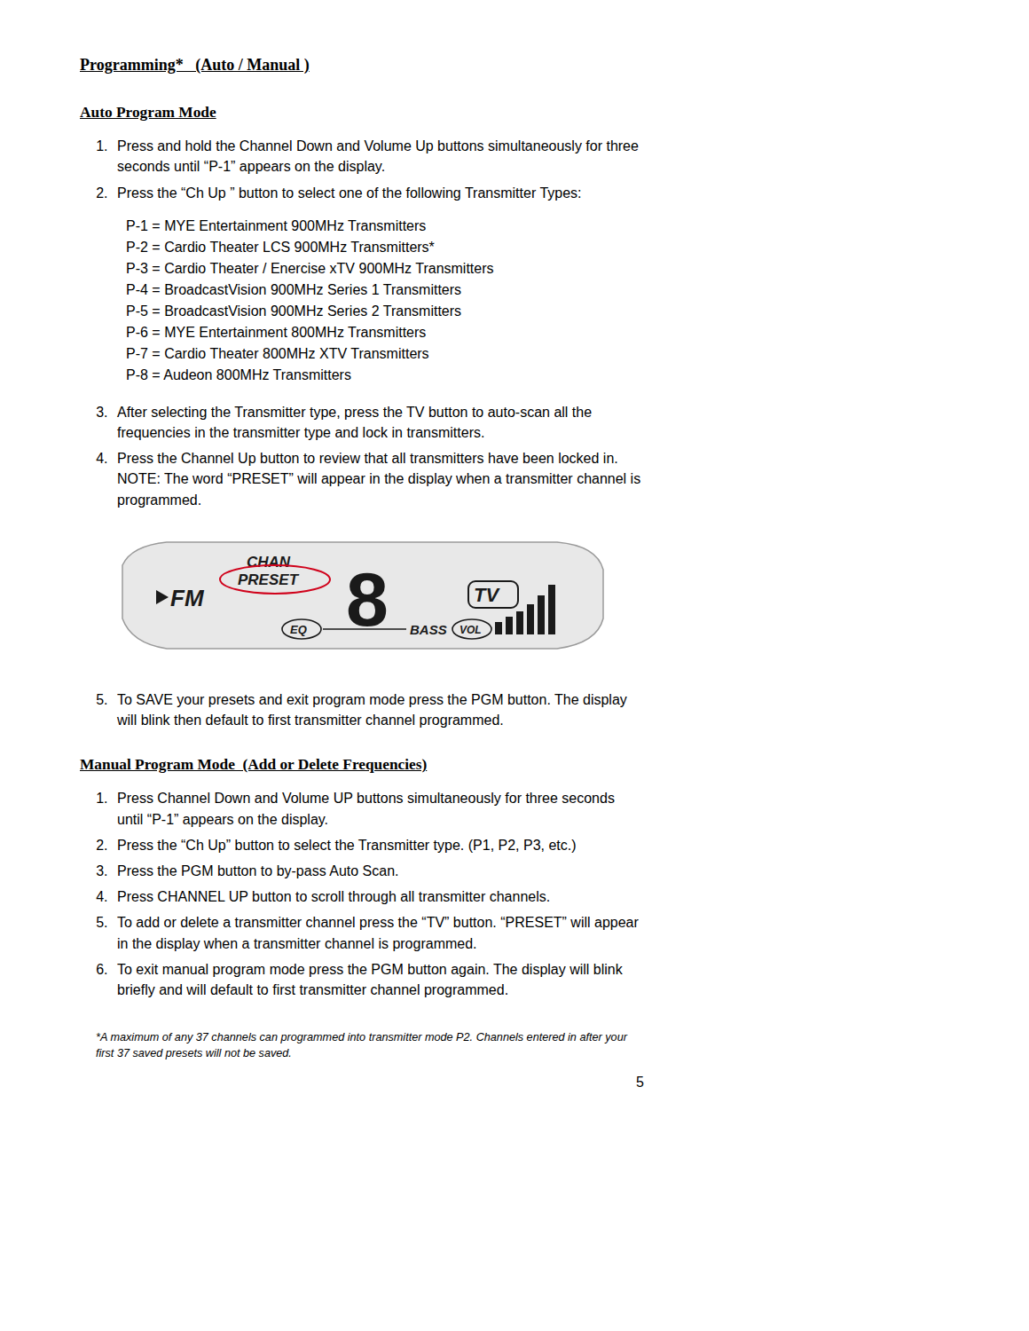Programming* (Auto / Manual )
Auto Program Mode
Press and hold the Channel Down and Volume Up buttons simultaneously for three seconds until “P-1” appears on the display.
Press the “Ch Up ” button to select one of the following Transmitter Types:
P-1 = MYE Entertainment 900MHz Transmitters
P-2 = Cardio Theater LCS 900MHz Transmitters*
P-3 = Cardio Theater / Enercise xTV 900MHz Transmitters
P-4 = BroadcastVision 900MHz Series 1 Transmitters
P-5 = BroadcastVision 900MHz Series 2 Transmitters
P-6 = MYE Entertainment 800MHz Transmitters
P-7 = Cardio Theater 800MHz XTV Transmitters
P-8 = Audeon 800MHz Transmitters
After selecting the Transmitter type, press the TV button to auto-scan all the frequencies in the transmitter type and lock in transmitters.
Press the Channel Up button to review that all transmitters have been locked in. NOTE: The word “PRESET” will appear in the display when a transmitter channel is programmed.
CHAN PRESET FM 8 TV EQ BASS VOL
To SAVE your presets and exit program mode press the PGM button. The display will blink then default to first transmitter channel programmed.
Manual Program Mode (Add or Delete Frequencies)
Press Channel Down and Volume UP buttons simultaneously for three seconds until “P-1” appears on the display.
Press the “Ch Up” button to select the Transmitter type. (P1, P2, P3, etc.)
Press the PGM button to by-pass Auto Scan.
Press CHANNEL UP button to scroll through all transmitter channels.
To add or delete a transmitter channel press the “TV” button. “PRESET” will appear in the display when a transmitter channel is programmed.
To exit manual program mode press the PGM button again. The display will blink briefly and will default to first transmitter channel programmed.
*A maximum of any 37 channels can programmed into transmitter mode P2. Channels entered in after your first 37 saved presets will not be saved.
5